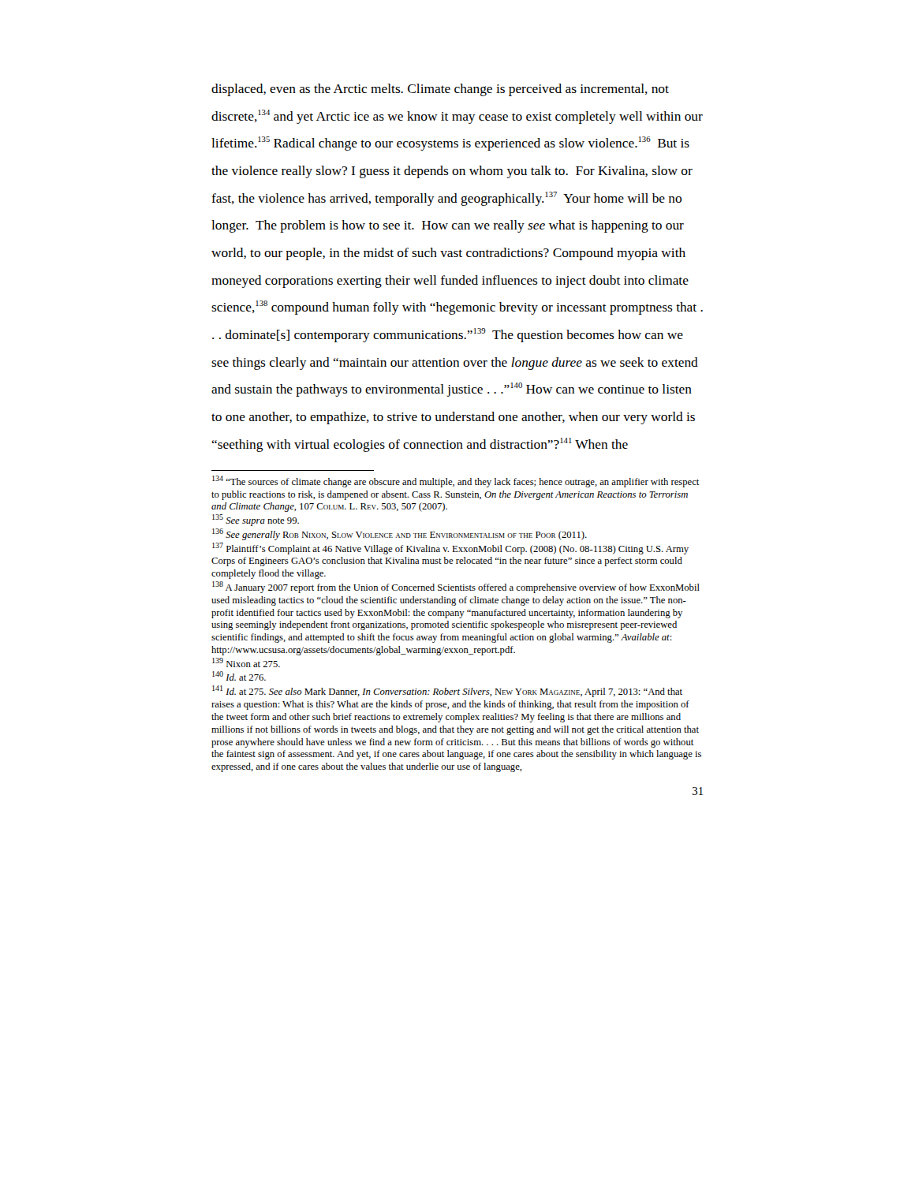displaced, even as the Arctic melts. Climate change is perceived as incremental, not discrete,134 and yet Arctic ice as we know it may cease to exist completely well within our lifetime.135 Radical change to our ecosystems is experienced as slow violence.136 But is the violence really slow? I guess it depends on whom you talk to. For Kivalina, slow or fast, the violence has arrived, temporally and geographically.137 Your home will be no longer. The problem is how to see it. How can we really see what is happening to our world, to our people, in the midst of such vast contradictions? Compound myopia with moneyed corporations exerting their well funded influences to inject doubt into climate science,138 compound human folly with “hegemonic brevity or incessant promptness that . . . dominate[s] contemporary communications.”139 The question becomes how can we see things clearly and “maintain our attention over the longue duree as we seek to extend and sustain the pathways to environmental justice . . .”140 How can we continue to listen to one another, to empathize, to strive to understand one another, when our very world is “seething with virtual ecologies of connection and distraction”?141 When the
134 “The sources of climate change are obscure and multiple, and they lack faces; hence outrage, an amplifier with respect to public reactions to risk, is dampened or absent. Cass R. Sunstein, On the Divergent American Reactions to Terrorism and Climate Change, 107 Colum. L. Rev. 503, 507 (2007).
135 See supra note 99.
136 See generally Rob Nixon, Slow Violence and the Environmentalism of the Poor (2011).
137 Plaintiff’s Complaint at 46 Native Village of Kivalina v. ExxonMobil Corp. (2008) (No. 08-1138) Citing U.S. Army Corps of Engineers GAO’s conclusion that Kivalina must be relocated “in the near future” since a perfect storm could completely flood the village.
138 A January 2007 report from the Union of Concerned Scientists offered a comprehensive overview of how ExxonMobil used misleading tactics to “cloud the scientific understanding of climate change to delay action on the issue.” The non-profit identified four tactics used by ExxonMobil: the company “manufactured uncertainty, information laundering by using seemingly independent front organizations, promoted scientific spokespeople who misrepresent peer-reviewed scientific findings, and attempted to shift the focus away from meaningful action on global warming.” Available at: http://www.ucsusa.org/assets/documents/global_warming/exxon_report.pdf.
139 Nixon at 275.
140 Id. at 276.
141 Id. at 275. See also Mark Danner, In Conversation: Robert Silvers, New York Magazine, April 7, 2013: “And that raises a question: What is this? What are the kinds of prose, and the kinds of thinking, that result from the imposition of the tweet form and other such brief reactions to extremely complex realities? My feeling is that there are millions and millions if not billions of words in tweets and blogs, and that they are not getting and will not get the critical attention that prose anywhere should have unless we find a new form of criticism. . . . But this means that billions of words go without the faintest sign of assessment. And yet, if one cares about language, if one cares about the sensibility in which language is expressed, and if one cares about the values that underlie our use of language,
31